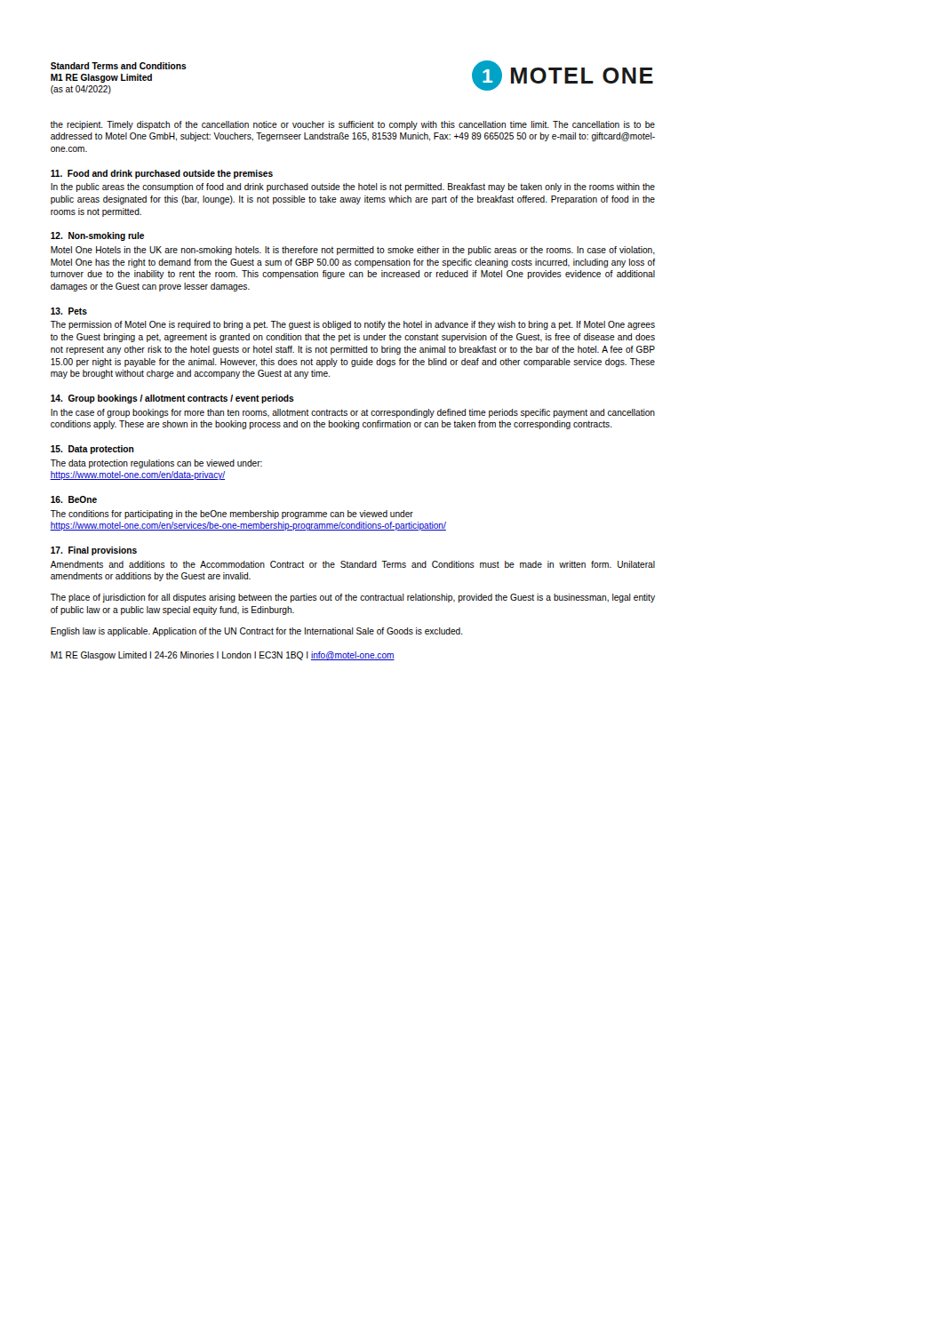Standard Terms and Conditions
M1 RE Glasgow Limited
(as at 04/2022)
1 MOTEL ONE
the recipient. Timely dispatch of the cancellation notice or voucher is sufficient to comply with this cancellation time limit. The cancellation is to be addressed to Motel One GmbH, subject: Vouchers, Tegernseer Landstraße 165, 81539 Munich, Fax: +49 89 665025 50 or by e-mail to: giftcard@motel-one.com.
11. Food and drink purchased outside the premises
In the public areas the consumption of food and drink purchased outside the hotel is not permitted. Breakfast may be taken only in the rooms within the public areas designated for this (bar, lounge). It is not possible to take away items which are part of the breakfast offered. Preparation of food in the rooms is not permitted.
12. Non-smoking rule
Motel One Hotels in the UK are non-smoking hotels. It is therefore not permitted to smoke either in the public areas or the rooms. In case of violation, Motel One has the right to demand from the Guest a sum of GBP 50.00 as compensation for the specific cleaning costs incurred, including any loss of turnover due to the inability to rent the room. This compensation figure can be increased or reduced if Motel One provides evidence of additional damages or the Guest can prove lesser damages.
13. Pets
The permission of Motel One is required to bring a pet. The guest is obliged to notify the hotel in advance if they wish to bring a pet. If Motel One agrees to the Guest bringing a pet, agreement is granted on condition that the pet is under the constant supervision of the Guest, is free of disease and does not represent any other risk to the hotel guests or hotel staff. It is not permitted to bring the animal to breakfast or to the bar of the hotel. A fee of GBP 15.00 per night is payable for the animal. However, this does not apply to guide dogs for the blind or deaf and other comparable service dogs. These may be brought without charge and accompany the Guest at any time.
14. Group bookings / allotment contracts / event periods
In the case of group bookings for more than ten rooms, allotment contracts or at correspondingly defined time periods specific payment and cancellation conditions apply. These are shown in the booking process and on the booking confirmation or can be taken from the corresponding contracts.
15. Data protection
The data protection regulations can be viewed under:
https://www.motel-one.com/en/data-privacy/
16. BeOne
The conditions for participating in the beOne membership programme can be viewed under
https://www.motel-one.com/en/services/be-one-membership-programme/conditions-of-participation/
17. Final provisions
Amendments and additions to the Accommodation Contract or the Standard Terms and Conditions must be made in written form. Unilateral amendments or additions by the Guest are invalid.
The place of jurisdiction for all disputes arising between the parties out of the contractual relationship, provided the Guest is a businessman, legal entity of public law or a public law special equity fund, is Edinburgh.
English law is applicable. Application of the UN Contract for the International Sale of Goods is excluded.
M1 RE Glasgow Limited I 24-26 Minories I London I EC3N 1BQ I info@motel-one.com